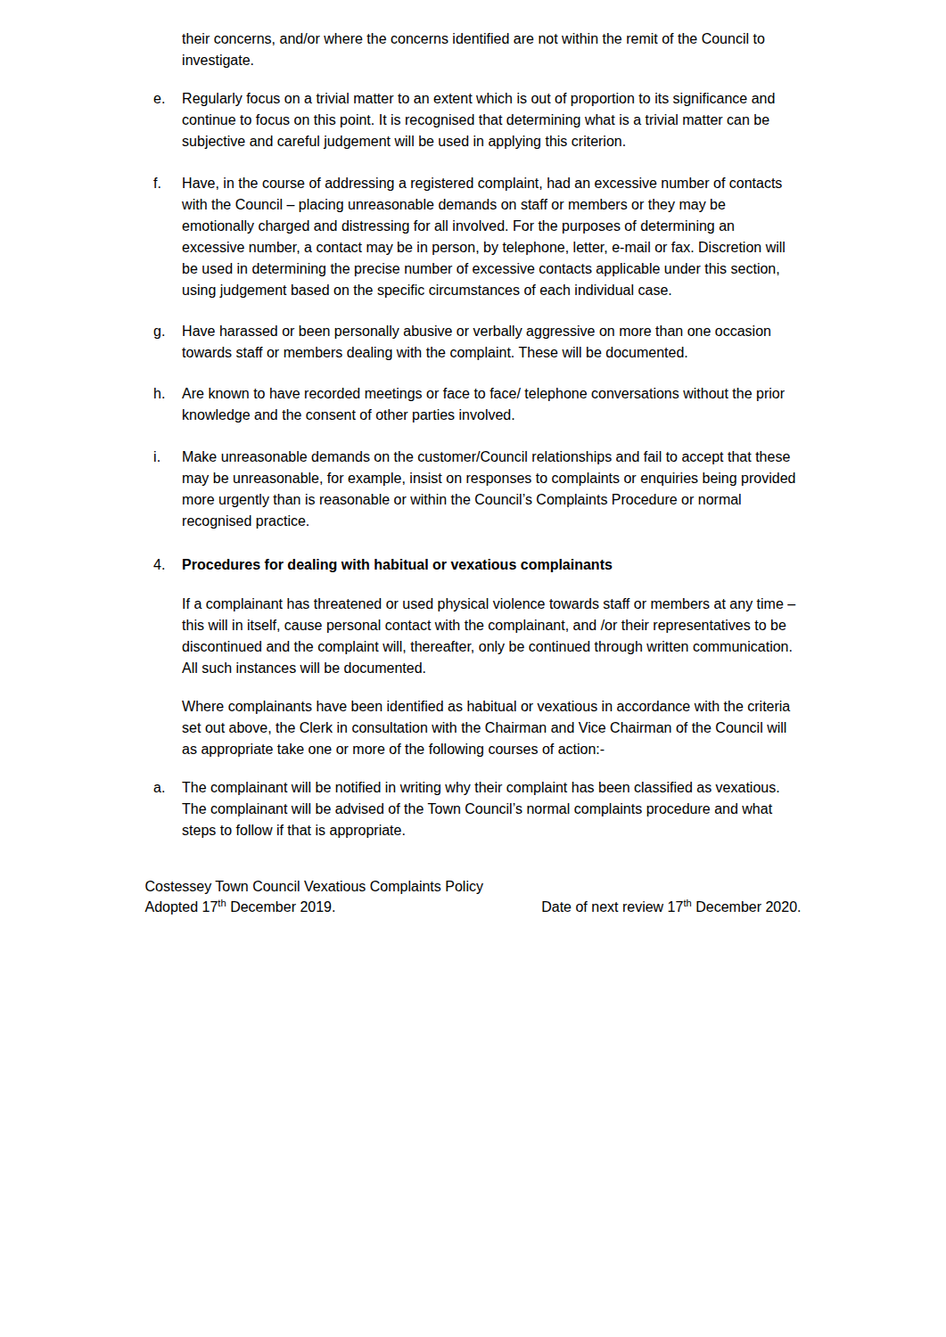their concerns, and/or where the concerns identified are not within the remit of the Council to investigate.
e. Regularly focus on a trivial matter to an extent which is out of proportion to its significance and continue to focus on this point. It is recognised that determining what is a trivial matter can be subjective and careful judgement will be used in applying this criterion.
f. Have, in the course of addressing a registered complaint, had an excessive number of contacts with the Council – placing unreasonable demands on staff or members or they may be emotionally charged and distressing for all involved. For the purposes of determining an excessive number, a contact may be in person, by telephone, letter, e-mail or fax. Discretion will be used in determining the precise number of excessive contacts applicable under this section, using judgement based on the specific circumstances of each individual case.
g. Have harassed or been personally abusive or verbally aggressive on more than one occasion towards staff or members dealing with the complaint. These will be documented.
h. Are known to have recorded meetings or face to face/ telephone conversations without the prior knowledge and the consent of other parties involved.
i. Make unreasonable demands on the customer/Council relationships and fail to accept that these may be unreasonable, for example, insist on responses to complaints or enquiries being provided more urgently than is reasonable or within the Council’s Complaints Procedure or normal recognised practice.
4. Procedures for dealing with habitual or vexatious complainants
If a complainant has threatened or used physical violence towards staff or members at any time – this will in itself, cause personal contact with the complainant, and /or their representatives to be discontinued and the complaint will, thereafter, only be continued through written communication. All such instances will be documented.
Where complainants have been identified as habitual or vexatious in accordance with the criteria set out above, the Clerk in consultation with the Chairman and Vice Chairman of the Council will as appropriate take one or more of the following courses of action:-
a. The complainant will be notified in writing why their complaint has been classified as vexatious. The complainant will be advised of the Town Council’s normal complaints procedure and what steps to follow if that is appropriate.
Costessey Town Council Vexatious Complaints Policy
Adopted 17th December 2019. Date of next review 17th December 2020.